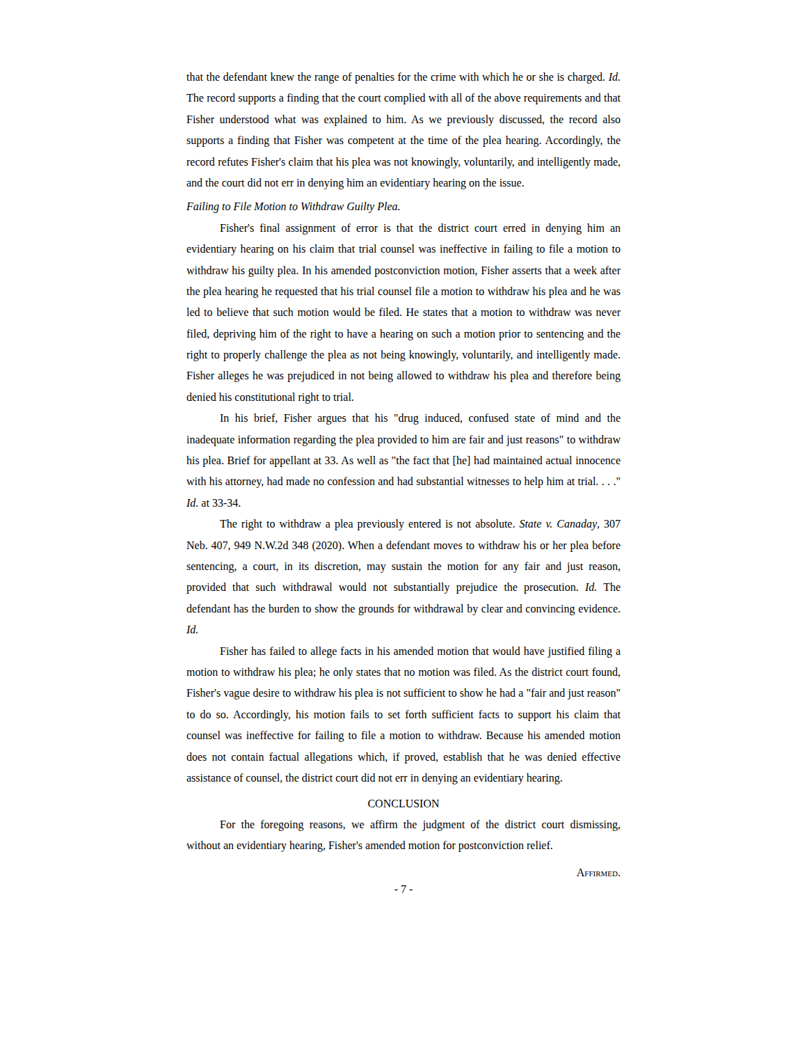that the defendant knew the range of penalties for the crime with which he or she is charged. Id. The record supports a finding that the court complied with all of the above requirements and that Fisher understood what was explained to him. As we previously discussed, the record also supports a finding that Fisher was competent at the time of the plea hearing. Accordingly, the record refutes Fisher's claim that his plea was not knowingly, voluntarily, and intelligently made, and the court did not err in denying him an evidentiary hearing on the issue.
Failing to File Motion to Withdraw Guilty Plea.
Fisher's final assignment of error is that the district court erred in denying him an evidentiary hearing on his claim that trial counsel was ineffective in failing to file a motion to withdraw his guilty plea. In his amended postconviction motion, Fisher asserts that a week after the plea hearing he requested that his trial counsel file a motion to withdraw his plea and he was led to believe that such motion would be filed. He states that a motion to withdraw was never filed, depriving him of the right to have a hearing on such a motion prior to sentencing and the right to properly challenge the plea as not being knowingly, voluntarily, and intelligently made. Fisher alleges he was prejudiced in not being allowed to withdraw his plea and therefore being denied his constitutional right to trial.
In his brief, Fisher argues that his "drug induced, confused state of mind and the inadequate information regarding the plea provided to him are fair and just reasons" to withdraw his plea. Brief for appellant at 33. As well as "the fact that [he] had maintained actual innocence with his attorney, had made no confession and had substantial witnesses to help him at trial. . . ." Id. at 33-34.
The right to withdraw a plea previously entered is not absolute. State v. Canaday, 307 Neb. 407, 949 N.W.2d 348 (2020). When a defendant moves to withdraw his or her plea before sentencing, a court, in its discretion, may sustain the motion for any fair and just reason, provided that such withdrawal would not substantially prejudice the prosecution. Id. The defendant has the burden to show the grounds for withdrawal by clear and convincing evidence. Id.
Fisher has failed to allege facts in his amended motion that would have justified filing a motion to withdraw his plea; he only states that no motion was filed. As the district court found, Fisher's vague desire to withdraw his plea is not sufficient to show he had a "fair and just reason" to do so. Accordingly, his motion fails to set forth sufficient facts to support his claim that counsel was ineffective for failing to file a motion to withdraw. Because his amended motion does not contain factual allegations which, if proved, establish that he was denied effective assistance of counsel, the district court did not err in denying an evidentiary hearing.
Conclusion
For the foregoing reasons, we affirm the judgment of the district court dismissing, without an evidentiary hearing, Fisher's amended motion for postconviction relief.
Affirmed.
- 7 -